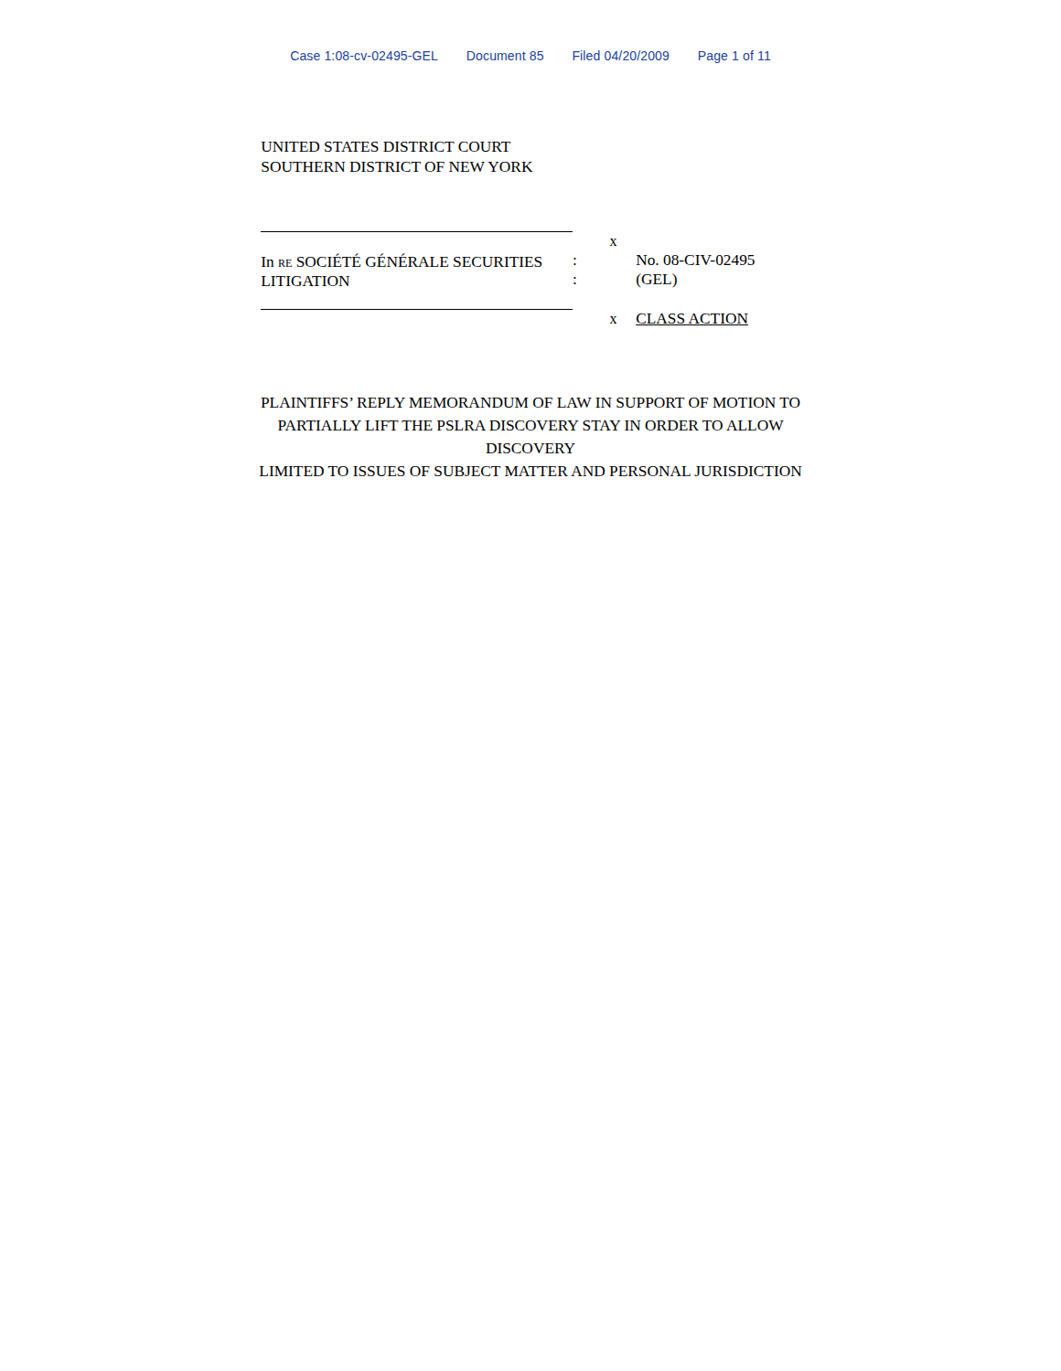Case 1:08-cv-02495-GEL Document 85 Filed 04/20/2009 Page 1 of 11
UNITED STATES DISTRICT COURT
SOUTHERN DISTRICT OF NEW YORK
| | | x | |
| In re SOCIÉTÉ GÉNÉRALE SECURITIES LITIGATION | : : | | No. 08-CIV-02495 (GEL) |
| | | x | CLASS ACTION |
Plaintiffs’ Reply Memorandum of Law in Support of Motion to
Partially Lift the PSLRA Discovery Stay in Order to Allow Discovery
Limited to Issues of Subject Matter and Personal Jurisdiction